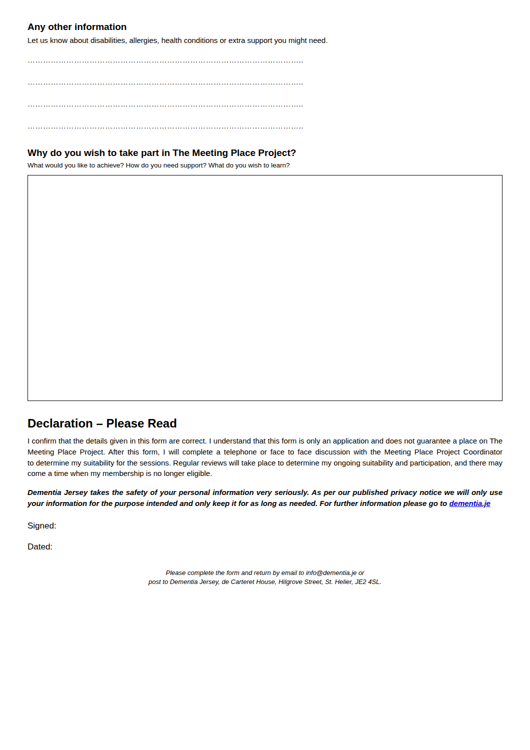Any other information
Let us know about disabilities, allergies, health conditions or extra support you might need.
……………………………………………………………………………………………..
……………………………………………………………………………………………..
……………………………………………………………………………………………..
……………………………………………………………………………………………..
Why do you wish to take part in The Meeting Place Project?
What would you like to achieve? How do you need support? What do you wish to learn?
Declaration – Please Read
I confirm that the details given in this form are correct. I understand that this form is only an application and does not guarantee a place on The Meeting Place Project. After this form, I will complete a telephone or face to face discussion with the Meeting Place Project Coordinator to determine my suitability for the sessions. Regular reviews will take place to determine my ongoing suitability and participation, and there may come a time when my membership is no longer eligible.
Dementia Jersey takes the safety of your personal information very seriously. As per our published privacy notice we will only use your information for the purpose intended and only keep it for as long as needed. For further information please go to dementia.je
Signed:
Dated:
Please complete the form and return by email to info@dementia.je or
post to Dementia Jersey, de Carteret House, Hilgrove Street, St. Helier, JE2 4SL.